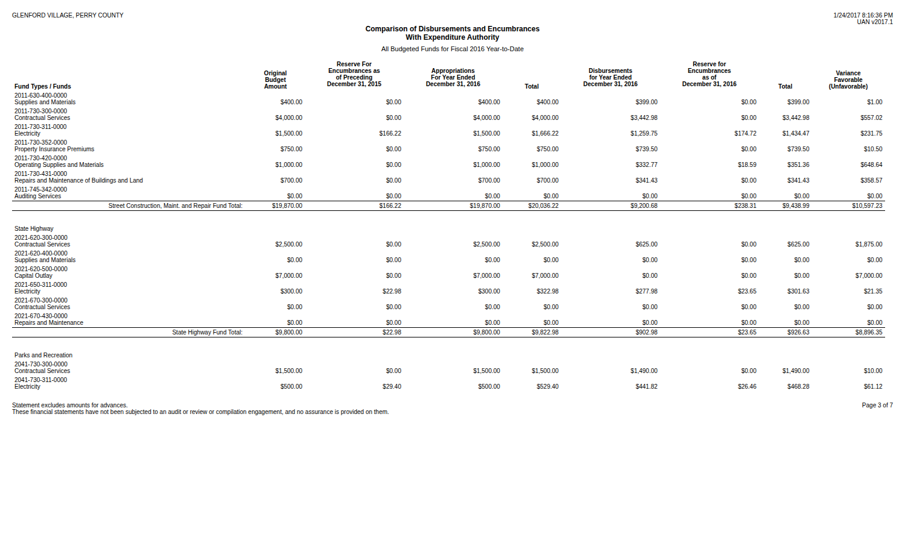GLENFORD VILLAGE, PERRY COUNTY
1/24/2017 8:16:36 PM
UAN v2017.1
Comparison of Disbursements and Encumbrances
With Expenditure Authority
All Budgeted Funds for Fiscal 2016 Year-to-Date
| Fund Types / Funds | Original Budget Amount | Reserve For Encumbrances as of Preceding December 31, 2015 | Appropriations For Year Ended December 31, 2016 | Total | Disbursements for Year Ended December 31, 2016 | Reserve for Encumbrances as of December 31, 2016 | Total | Variance Favorable (Unfavorable) |
| --- | --- | --- | --- | --- | --- | --- | --- | --- |
| 2011-630-400-0000 Supplies and Materials | $400.00 | $0.00 | $400.00 | $400.00 | $399.00 | $0.00 | $399.00 | $1.00 |
| 2011-730-300-0000 Contractual Services | $4,000.00 | $0.00 | $4,000.00 | $4,000.00 | $3,442.98 | $0.00 | $3,442.98 | $557.02 |
| 2011-730-311-0000 Electricity | $1,500.00 | $166.22 | $1,500.00 | $1,666.22 | $1,259.75 | $174.72 | $1,434.47 | $231.75 |
| 2011-730-352-0000 Property Insurance Premiums | $750.00 | $0.00 | $750.00 | $750.00 | $739.50 | $0.00 | $739.50 | $10.50 |
| 2011-730-420-0000 Operating Supplies and Materials | $1,000.00 | $0.00 | $1,000.00 | $1,000.00 | $332.77 | $18.59 | $351.36 | $648.64 |
| 2011-730-431-0000 Repairs and Maintenance of Buildings and Land | $700.00 | $0.00 | $700.00 | $700.00 | $341.43 | $0.00 | $341.43 | $358.57 |
| 2011-745-342-0000 Auditing Services | $0.00 | $0.00 | $0.00 | $0.00 | $0.00 | $0.00 | $0.00 | $0.00 |
| Street Construction, Maint. and Repair Fund Total: | $19,870.00 | $166.22 | $19,870.00 | $20,036.22 | $9,200.68 | $238.31 | $9,438.99 | $10,597.23 |
| State Highway | |
| 2021-620-300-0000 Contractual Services | $2,500.00 | $0.00 | $2,500.00 | $2,500.00 | $625.00 | $0.00 | $625.00 | $1,875.00 |
| 2021-620-400-0000 Supplies and Materials | $0.00 | $0.00 | $0.00 | $0.00 | $0.00 | $0.00 | $0.00 | $0.00 |
| 2021-620-500-0000 Capital Outlay | $7,000.00 | $0.00 | $7,000.00 | $7,000.00 | $0.00 | $0.00 | $0.00 | $7,000.00 |
| 2021-650-311-0000 Electricity | $300.00 | $22.98 | $300.00 | $322.98 | $277.98 | $23.65 | $301.63 | $21.35 |
| 2021-670-300-0000 Contractual Services | $0.00 | $0.00 | $0.00 | $0.00 | $0.00 | $0.00 | $0.00 | $0.00 |
| 2021-670-430-0000 Repairs and Maintenance | $0.00 | $0.00 | $0.00 | $0.00 | $0.00 | $0.00 | $0.00 | $0.00 |
| State Highway Fund Total: | $9,800.00 | $22.98 | $9,800.00 | $9,822.98 | $902.98 | $23.65 | $926.63 | $8,896.35 |
| Parks and Recreation | |
| 2041-730-300-0000 Contractual Services | $1,500.00 | $0.00 | $1,500.00 | $1,500.00 | $1,490.00 | $0.00 | $1,490.00 | $10.00 |
| 2041-730-311-0000 Electricity | $500.00 | $29.40 | $500.00 | $529.40 | $441.82 | $26.46 | $468.28 | $61.12 |
Statement excludes amounts for advances. Page 3 of 7
These financial statements have not been subjected to an audit or review or compilation engagement, and no assurance is provided on them.